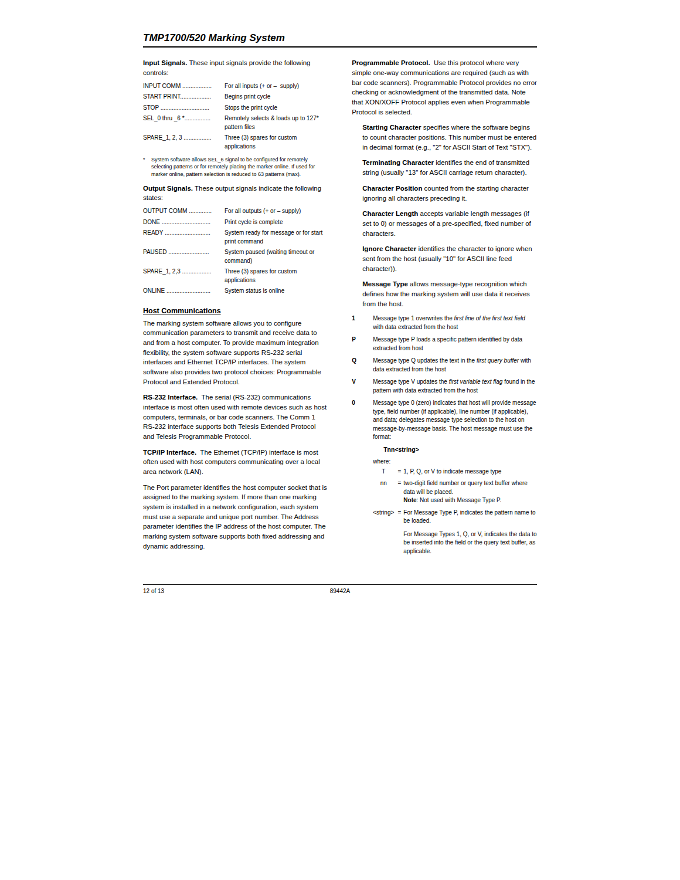TMP1700/520 Marking System
Input Signals. These input signals provide the following controls:
| INPUT COMM .................. | For all inputs (+ or – supply) |
| START PRINT................... | Begins print cycle |
| STOP .............................. | Stops the print cycle |
| SEL_0 thru _6 *................ | Remotely selects & loads up to 127* pattern files |
| SPARE_1, 2, 3 ................. | Three (3) spares for custom applications |
* System software allows SEL_6 signal to be configured for remotely selecting patterns or for remotely placing the marker online. If used for marker online, pattern selection is reduced to 63 patterns (max).
Output Signals. These output signals indicate the following states:
| OUTPUT COMM .............. | For all outputs (+ or – supply) |
| DONE .............................. | Print cycle is complete |
| READY ............................ | System ready for message or for start print command |
| PAUSED ......................... | System paused (waiting timeout or command) |
| SPARE_1, 2,3 .................. | Three (3) spares for custom applications |
| ONLINE ........................... | System status is online |
Host Communications
The marking system software allows you to configure communication parameters to transmit and receive data to and from a host computer. To provide maximum integration flexibility, the system software supports RS-232 serial interfaces and Ethernet TCP/IP interfaces. The system software also provides two protocol choices: Programmable Protocol and Extended Protocol.
RS-232 Interface. The serial (RS-232) communications interface is most often used with remote devices such as host computers, terminals, or bar code scanners. The Comm 1 RS-232 interface supports both Telesis Extended Protocol and Telesis Programmable Protocol.
TCP/IP Interface. The Ethernet (TCP/IP) interface is most often used with host computers communicating over a local area network (LAN).
The Port parameter identifies the host computer socket that is assigned to the marking system. If more than one marking system is installed in a network configuration, each system must use a separate and unique port number. The Address parameter identifies the IP address of the host computer. The marking system software supports both fixed addressing and dynamic addressing.
Programmable Protocol. Use this protocol where very simple one-way communications are required (such as with bar code scanners). Programmable Protocol provides no error checking or acknowledgment of the transmitted data. Note that XON/XOFF Protocol applies even when Programmable Protocol is selected.
Starting Character specifies where the software begins to count character positions. This number must be entered in decimal format (e.g., "2" for ASCII Start of Text "STX").
Terminating Character identifies the end of transmitted string (usually "13" for ASCII carriage return character).
Character Position counted from the starting character ignoring all characters preceding it.
Character Length accepts variable length messages (if set to 0) or messages of a pre-specified, fixed number of characters.
Ignore Character identifies the character to ignore when sent from the host (usually "10" for ASCII line feed character)).
Message Type allows message-type recognition which defines how the marking system will use data it receives from the host.
| 1 | Message type 1 overwrites the first line of the first text field with data extracted from the host |
| P | Message type P loads a specific pattern identified by data extracted from host |
| Q | Message type Q updates the text in the first query buffer with data extracted from the host |
| V | Message type V updates the first variable text flag found in the pattern with data extracted from the host |
| 0 | Message type 0 (zero) indicates that host will provide message type, field number (if applicable), line number (if applicable), and data; delegates message type selection to the host on message-by-message basis. The host message must use the format: Tnn<string> where: / T / = / 1, P, Q, or V to indicate message type / / nn / = / two-digit field number or query text buffer where data will be placed. Note : Not used with Message Type P. / / <string> / = / For Message Type P, indicates the pattern name to be loaded. For Message Types 1, Q, or V, indicates the data to be inserted into the field or the query text buffer, as applicable. / |
12 of 13
89442A